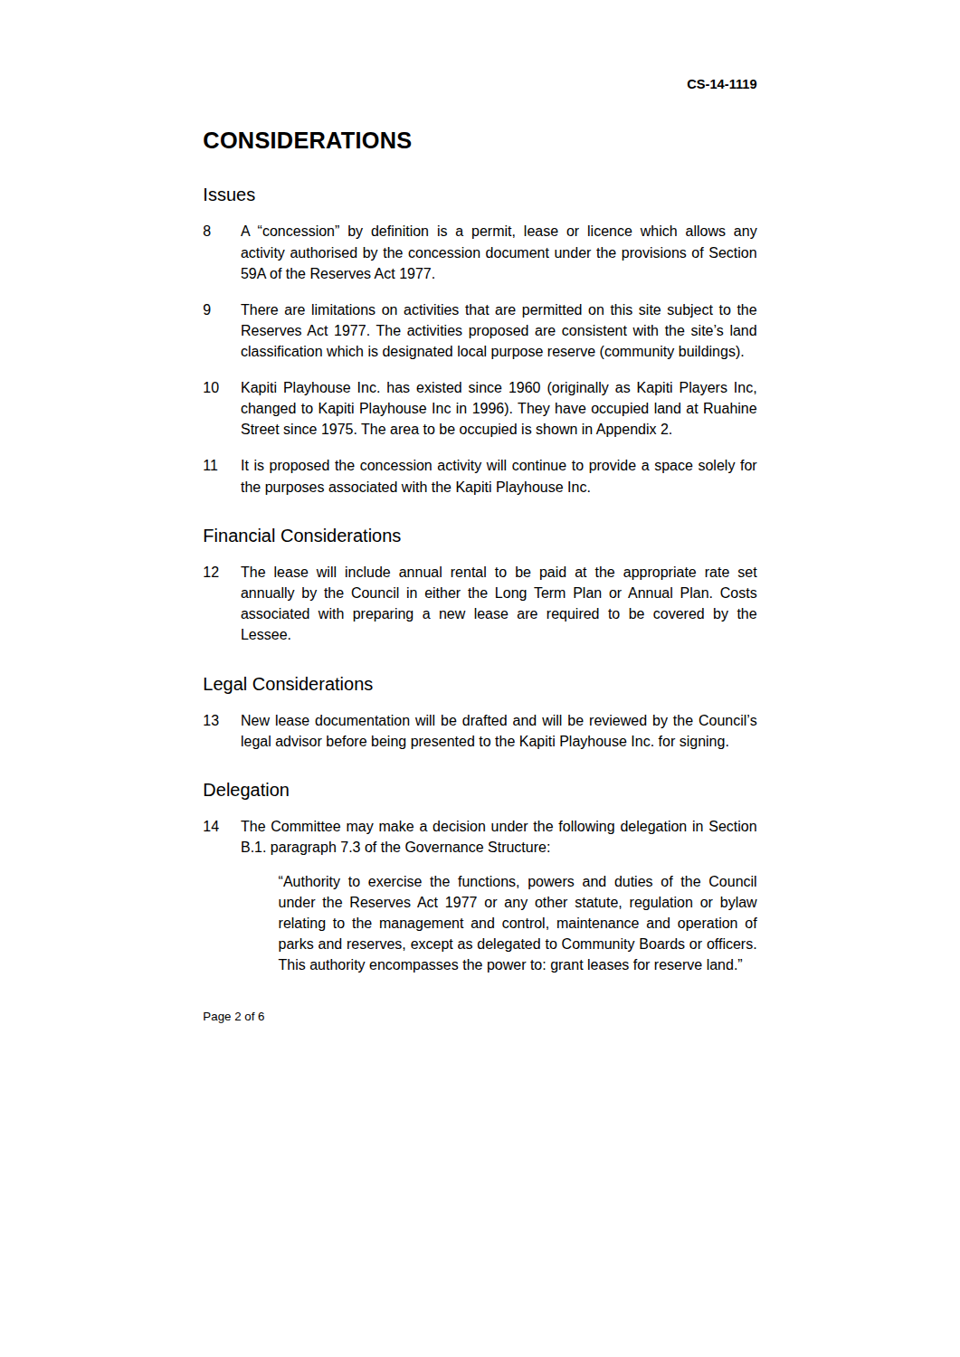CS-14-1119
CONSIDERATIONS
Issues
8 A “concession” by definition is a permit, lease or licence which allows any activity authorised by the concession document under the provisions of Section 59A of the Reserves Act 1977.
9 There are limitations on activities that are permitted on this site subject to the Reserves Act 1977. The activities proposed are consistent with the site’s land classification which is designated local purpose reserve (community buildings).
10 Kapiti Playhouse Inc. has existed since 1960 (originally as Kapiti Players Inc, changed to Kapiti Playhouse Inc in 1996). They have occupied land at Ruahine Street since 1975. The area to be occupied is shown in Appendix 2.
11 It is proposed the concession activity will continue to provide a space solely for the purposes associated with the Kapiti Playhouse Inc.
Financial Considerations
12 The lease will include annual rental to be paid at the appropriate rate set annually by the Council in either the Long Term Plan or Annual Plan. Costs associated with preparing a new lease are required to be covered by the Lessee.
Legal Considerations
13 New lease documentation will be drafted and will be reviewed by the Council’s legal advisor before being presented to the Kapiti Playhouse Inc. for signing.
Delegation
14 The Committee may make a decision under the following delegation in Section B.1. paragraph 7.3 of the Governance Structure:
“Authority to exercise the functions, powers and duties of the Council under the Reserves Act 1977 or any other statute, regulation or bylaw relating to the management and control, maintenance and operation of parks and reserves, except as delegated to Community Boards or officers. This authority encompasses the power to: grant leases for reserve land.”
Page 2 of 6